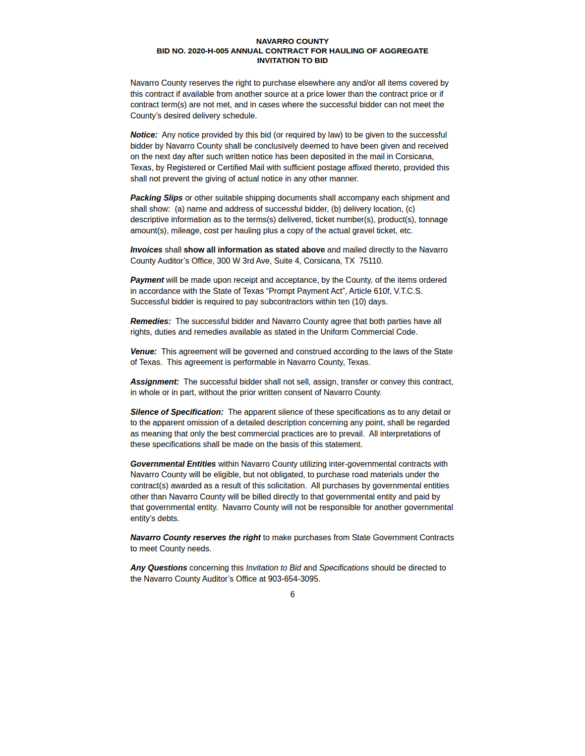NAVARRO COUNTY
BID NO. 2020-H-005 ANNUAL CONTRACT FOR HAULING OF AGGREGATE
INVITATION TO BID
Navarro County reserves the right to purchase elsewhere any and/or all items covered by this contract if available from another source at a price lower than the contract price or if contract term(s) are not met, and in cases where the successful bidder can not meet the County’s desired delivery schedule.
Notice: Any notice provided by this bid (or required by law) to be given to the successful bidder by Navarro County shall be conclusively deemed to have been given and received on the next day after such written notice has been deposited in the mail in Corsicana, Texas, by Registered or Certified Mail with sufficient postage affixed thereto, provided this shall not prevent the giving of actual notice in any other manner.
Packing Slips or other suitable shipping documents shall accompany each shipment and shall show: (a) name and address of successful bidder, (b) delivery location, (c) descriptive information as to the terms(s) delivered, ticket number(s), product(s), tonnage amount(s), mileage, cost per hauling plus a copy of the actual gravel ticket, etc.
Invoices shall show all information as stated above and mailed directly to the Navarro County Auditor’s Office, 300 W 3rd Ave, Suite 4, Corsicana, TX 75110.
Payment will be made upon receipt and acceptance, by the County, of the items ordered in accordance with the State of Texas “Prompt Payment Act”, Article 610f, V.T.C.S. Successful bidder is required to pay subcontractors within ten (10) days.
Remedies: The successful bidder and Navarro County agree that both parties have all rights, duties and remedies available as stated in the Uniform Commercial Code.
Venue: This agreement will be governed and construed according to the laws of the State of Texas. This agreement is performable in Navarro County, Texas.
Assignment: The successful bidder shall not sell, assign, transfer or convey this contract, in whole or in part, without the prior written consent of Navarro County.
Silence of Specification: The apparent silence of these specifications as to any detail or to the apparent omission of a detailed description concerning any point, shall be regarded as meaning that only the best commercial practices are to prevail. All interpretations of these specifications shall be made on the basis of this statement.
Governmental Entities within Navarro County utilizing inter-governmental contracts with Navarro County will be eligible, but not obligated, to purchase road materials under the contract(s) awarded as a result of this solicitation. All purchases by governmental entities other than Navarro County will be billed directly to that governmental entity and paid by that governmental entity. Navarro County will not be responsible for another governmental entity’s debts.
Navarro County reserves the right to make purchases from State Government Contracts to meet County needs.
Any Questions concerning this Invitation to Bid and Specifications should be directed to the Navarro County Auditor’s Office at 903-654-3095.
6